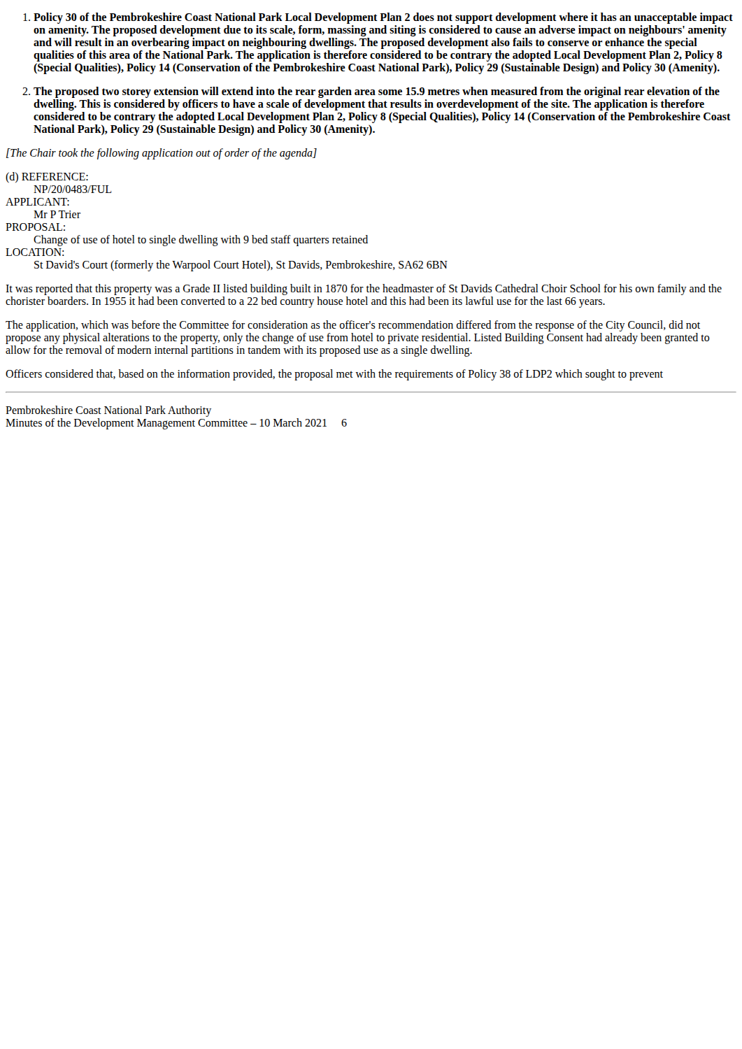Policy 30 of the Pembrokeshire Coast National Park Local Development Plan 2 does not support development where it has an unacceptable impact on amenity. The proposed development due to its scale, form, massing and siting is considered to cause an adverse impact on neighbours' amenity and will result in an overbearing impact on neighbouring dwellings. The proposed development also fails to conserve or enhance the special qualities of this area of the National Park. The application is therefore considered to be contrary the adopted Local Development Plan 2, Policy 8 (Special Qualities), Policy 14 (Conservation of the Pembrokeshire Coast National Park), Policy 29 (Sustainable Design) and Policy 30 (Amenity).
The proposed two storey extension will extend into the rear garden area some 15.9 metres when measured from the original rear elevation of the dwelling. This is considered by officers to have a scale of development that results in overdevelopment of the site. The application is therefore considered to be contrary the adopted Local Development Plan 2, Policy 8 (Special Qualities), Policy 14 (Conservation of the Pembrokeshire Coast National Park), Policy 29 (Sustainable Design) and Policy 30 (Amenity).
[The Chair took the following application out of order of the agenda]
(d) REFERENCE:
NP/20/0483/FUL
APPLICANT:
Mr P Trier
PROPOSAL:
Change of use of hotel to single dwelling with 9 bed staff quarters retained
LOCATION:
St David's Court (formerly the Warpool Court Hotel), St Davids, Pembrokeshire, SA62 6BN
It was reported that this property was a Grade II listed building built in 1870 for the headmaster of St Davids Cathedral Choir School for his own family and the chorister boarders. In 1955 it had been converted to a 22 bed country house hotel and this had been its lawful use for the last 66 years.
The application, which was before the Committee for consideration as the officer's recommendation differed from the response of the City Council, did not propose any physical alterations to the property, only the change of use from hotel to private residential. Listed Building Consent had already been granted to allow for the removal of modern internal partitions in tandem with its proposed use as a single dwelling.
Officers considered that, based on the information provided, the proposal met with the requirements of Policy 38 of LDP2 which sought to prevent
Pembrokeshire Coast National Park Authority
Minutes of the Development Management Committee – 10 March 2021 6